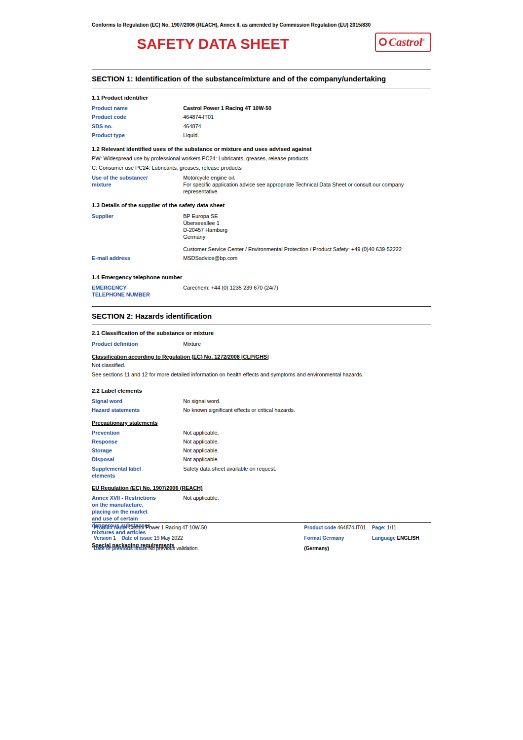Conforms to Regulation (EC) No. 1907/2006 (REACH), Annex II, as amended by Commission Regulation (EU) 2015/830
SAFETY DATA SHEET
Castrol®
SECTION 1: Identification of the substance/mixture and of the company/undertaking
1.1 Product identifier
| Product name | Castrol Power 1 Racing 4T 10W-50 |
| Product code | 464874-IT01 |
| SDS no. | 464874 |
| Product type | Liquid. |
1.2 Relevant identified uses of the substance or mixture and uses advised against
PW: Widespread use by professional workers PC24: Lubricants, greases, release products
C: Consumer use PC24: Lubricants, greases, release products
| Use of the substance/ mixture | Motorcycle engine oil. For specific application advice see appropriate Technical Data Sheet or consult our company representative. |
1.3 Details of the supplier of the safety data sheet
| Supplier | BP Europa SE Überseeallee 1 D-20457 Hamburg Germany |
| | Customer Service Center / Environmental Protection / Product Safety: +49 (0)40 639-52222 |
| E-mail address | MSDSadvice@bp.com |
1.4 Emergency telephone number
| EMERGENCY TELEPHONE NUMBER | Carechem: +44 (0) 1235 239 670 (24/7) |
SECTION 2: Hazards identification
2.1 Classification of the substance or mixture
| Product definition | Mixture |
Classification according to Regulation (EC) No. 1272/2008 [CLP/GHS]
Not classified.
See sections 11 and 12 for more detailed information on health effects and symptoms and environmental hazards.
2.2 Label elements
| Signal word | No signal word. |
| Hazard statements | No known significant effects or critical hazards. |
Precautionary statements
| Prevention | Not applicable. |
| Response | Not applicable. |
| Storage | Not applicable. |
| Disposal | Not applicable. |
| Supplemental label elements | Safety data sheet available on request. |
EU Regulation (EC) No. 1907/2006 (REACH)
| Annex XVII - Restrictions on the manufacture, placing on the market and use of certain dangerous substances, mixtures and articles | Not applicable. |
Special packaging requirements
| Product name Castrol Power 1 Racing 4T 10W-50 | | Product code 464874-IT01 | Page: 1/11 |
| Version 1 Date of issue 19 May 2022 | | Format Germany | Language ENGLISH |
| Date of previous issue No previous validation. | | (Germany) | |